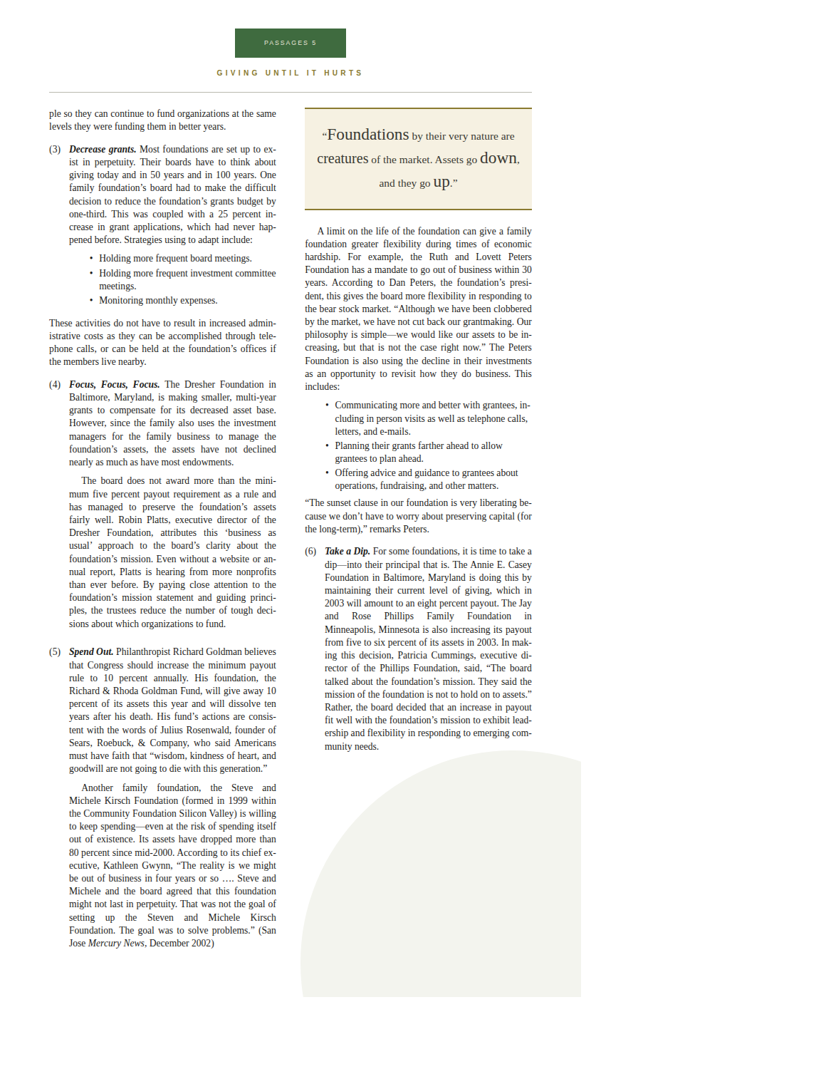Passages 5
Giving Until It Hurts
ple so they can continue to fund organizations at the same levels they were funding them in better years.
(3)
Decrease grants. Most foundations are set up to exist in perpetuity. Their boards have to think about giving today and in 50 years and in 100 years. One family foundation’s board had to make the difficult decision to reduce the foundation’s grants budget by one-third. This was coupled with a 25 percent increase in grant applications, which had never happened before. Strategies using to adapt include:
Holding more frequent board meetings.
Holding more frequent investment committee meetings.
Monitoring monthly expenses.
These activities do not have to result in increased administrative costs as they can be accomplished through telephone calls, or can be held at the foundation’s offices if the members live nearby.
(4)
Focus, Focus, Focus. The Dresher Foundation in Baltimore, Maryland, is making smaller, multi-year grants to compensate for its decreased asset base. However, since the family also uses the investment managers for the family business to manage the foundation’s assets, the assets have not declined nearly as much as have most endowments.
The board does not award more than the minimum five percent payout requirement as a rule and has managed to preserve the foundation’s assets fairly well. Robin Platts, executive director of the Dresher Foundation, attributes this ‘business as usual’ approach to the board’s clarity about the foundation’s mission. Even without a website or annual report, Platts is hearing from more nonprofits than ever before. By paying close attention to the foundation’s mission statement and guiding principles, the trustees reduce the number of tough decisions about which organizations to fund.
(5)
Spend Out. Philanthropist Richard Goldman believes that Congress should increase the minimum payout rule to 10 percent annually. His foundation, the Richard & Rhoda Goldman Fund, will give away 10 percent of its assets this year and will dissolve ten years after his death. His fund’s actions are consistent with the words of Julius Rosenwald, founder of Sears, Roebuck, & Company, who said Americans must have faith that “wisdom, kindness of heart, and goodwill are not going to die with this generation.”
Another family foundation, the Steve and Michele Kirsch Foundation (formed in 1999 within the Community Foundation Silicon Valley) is willing to keep spending—even at the risk of spending itself out of existence. Its assets have dropped more than 80 percent since mid-2000. According to its chief executive, Kathleen Gwynn, “The reality is we might be out of business in four years or so …. Steve and Michele and the board agreed that this foundation might not last in perpetuity. That was not the goal of setting up the Steven and Michele Kirsch Foundation. The goal was to solve problems.” (San Jose Mercury News, December 2002)
“Foundations by their very nature are creatures of the market. Assets go down, and they go up.”
A limit on the life of the foundation can give a family foundation greater flexibility during times of economic hardship. For example, the Ruth and Lovett Peters Foundation has a mandate to go out of business within 30 years. According to Dan Peters, the foundation’s president, this gives the board more flexibility in responding to the bear stock market. “Although we have been clobbered by the market, we have not cut back our grantmaking. Our philosophy is simple—we would like our assets to be increasing, but that is not the case right now.” The Peters Foundation is also using the decline in their investments as an opportunity to revisit how they do business. This includes:
Communicating more and better with grantees, including in person visits as well as telephone calls, letters, and e-mails.
Planning their grants farther ahead to allow grantees to plan ahead.
Offering advice and guidance to grantees about operations, fundraising, and other matters.
“The sunset clause in our foundation is very liberating because we don’t have to worry about preserving capital (for the long-term),” remarks Peters.
(6)
Take a Dip. For some foundations, it is time to take a dip—into their principal that is. The Annie E. Casey Foundation in Baltimore, Maryland is doing this by maintaining their current level of giving, which in 2003 will amount to an eight percent payout. The Jay and Rose Phillips Family Foundation in Minneapolis, Minnesota is also increasing its payout from five to six percent of its assets in 2003. In making this decision, Patricia Cummings, executive director of the Phillips Foundation, said, “The board talked about the foundation’s mission. They said the mission of the foundation is not to hold on to assets.” Rather, the board decided that an increase in payout fit well with the foundation’s mission to exhibit leadership and flexibility in responding to emerging community needs.